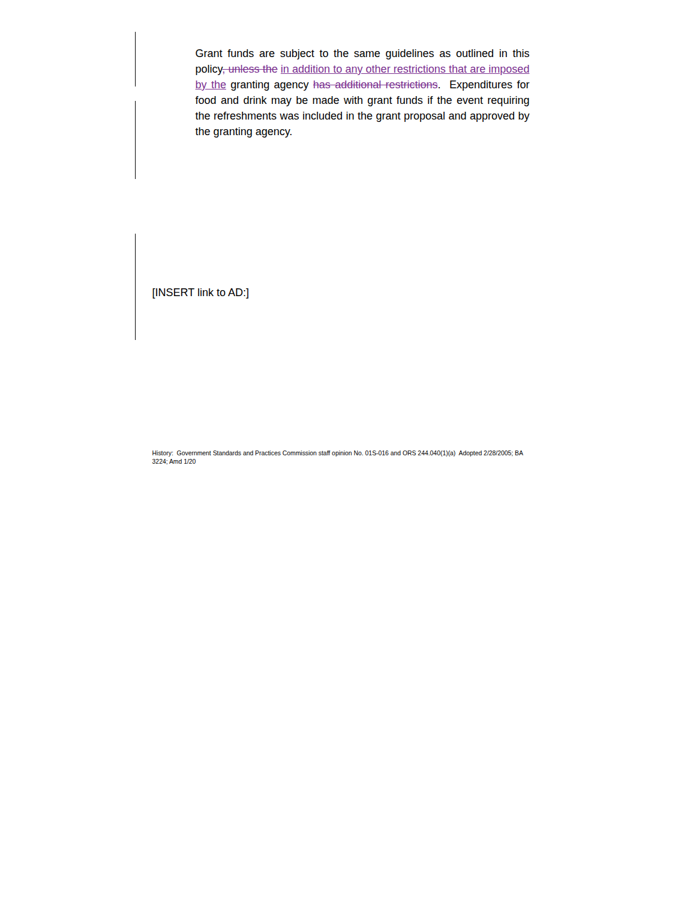Grant funds are subject to the same guidelines as outlined in this policy, unless the in addition to any other restrictions that are imposed by the granting agency has additional restrictions. Expenditures for food and drink may be made with grant funds if the event requiring the refreshments was included in the grant proposal and approved by the granting agency.
[INSERT link to AD:]
History: Government Standards and Practices Commission staff opinion No. 01S-016 and ORS 244.040(1)(a) Adopted 2/28/2005; BA 3224; Amd 1/20